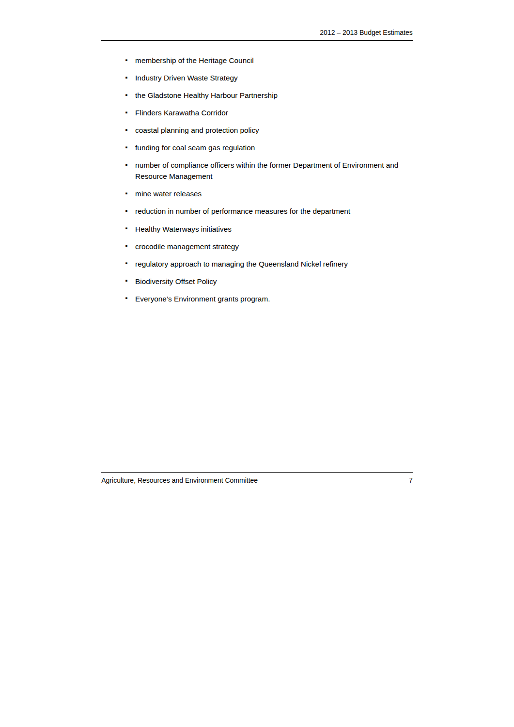2012 – 2013 Budget Estimates
membership of the Heritage Council
Industry Driven Waste Strategy
the Gladstone Healthy Harbour Partnership
Flinders Karawatha Corridor
coastal planning and protection policy
funding for coal seam gas regulation
number of compliance officers within the former Department of Environment and Resource Management
mine water releases
reduction in number of performance measures for the department
Healthy Waterways initiatives
crocodile management strategy
regulatory approach to managing the Queensland Nickel refinery
Biodiversity Offset Policy
Everyone’s Environment grants program.
Agriculture, Resources and Environment Committee 7